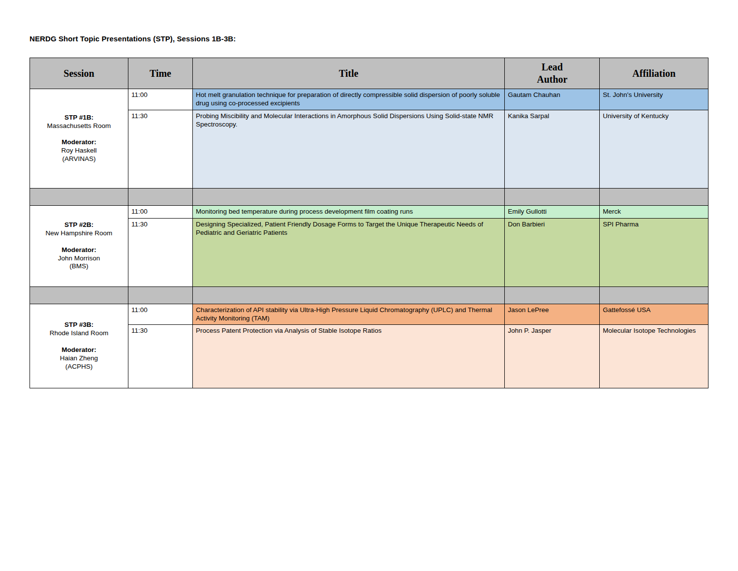NERDG Short Topic Presentations (STP), Sessions 1B-3B:
| Session | Time | Title | Lead Author | Affiliation |
| --- | --- | --- | --- | --- |
| STP #1B: Massachusetts Room Moderator: Roy Haskell (ARVINAS) | 11:00 | Hot melt granulation technique for preparation of directly compressible solid dispersion of poorly soluble drug using co-processed excipients | Gautam Chauhan | St. John's University |
| 11:30 | Probing Miscibility and Molecular Interactions in Amorphous Solid Dispersions Using Solid-state NMR Spectroscopy. | Kanika Sarpal | University of Kentucky |
| STP #2B: New Hampshire Room Moderator: John Morrison (BMS) | 11:00 | Monitoring bed temperature during process development film coating runs | Emily Gullotti | Merck |
| 11:30 | Designing Specialized, Patient Friendly Dosage Forms to Target the Unique Therapeutic Needs of Pediatric and Geriatric Patients | Don Barbieri | SPI Pharma |
| STP #3B: Rhode Island Room Moderator: Haian Zheng (ACPHS) | 11:00 | Characterization of API stability via Ultra-High Pressure Liquid Chromatography (UPLC) and Thermal Activity Monitoring (TAM) | Jason LePree | Gattefossé USA |
| 11:30 | Process Patent Protection via Analysis of Stable Isotope Ratios | John P. Jasper | Molecular Isotope Technologies |